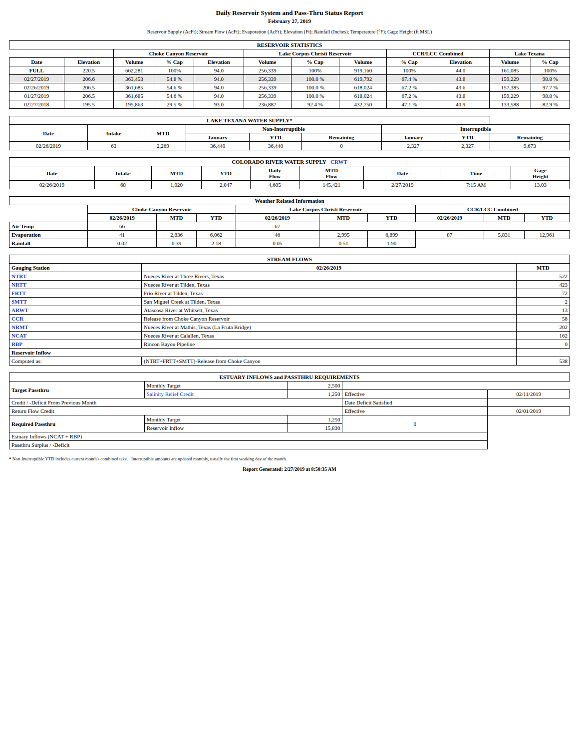Daily Reservoir System and Pass-Thru Status Report
February 27, 2019
Reservoir Supply (AcFt); Stream Flow (AcFt); Evaporation (AcFt); Elevation (Ft); Rainfall (Inches); Temperature (°F); Gage Height (ft MSL)
| RESERVOIR STATISTICS |
| --- |
| | Choke Canyon Reservoir | Lake Corpus Christi Reservoir | CCR/LCC Combined | Lake Texana |
| Date | Elevation | Volume | % Cap | Elevation | Volume | % Cap | Volume | % Cap | Elevation | Volume | % Cap |
| FULL | 220.5 | 662,281 | 100% | 94.0 | 256,339 | 100% | 919,160 | 100% | 44.0 | 161,085 | 100% |
| 02/27/2019 | 206.6 | 363,453 | 54.8 % | 94.0 | 256,339 | 100.0 % | 619,792 | 67.4 % | 43.8 | 159,229 | 98.8 % |
| 02/26/2019 | 206.5 | 361,685 | 54.6 % | 94.0 | 256,339 | 100.0 % | 618,024 | 67.2 % | 43.6 | 157,385 | 97.7 % |
| 01/27/2019 | 206.5 | 361,685 | 54.6 % | 94.0 | 256,339 | 100.0 % | 618,024 | 67.2 % | 43.8 | 159,229 | 98.8 % |
| 02/27/2018 | 195.5 | 195,863 | 29.5 % | 93.0 | 236,887 | 92.4 % | 432,750 | 47.1 % | 40.9 | 133,588 | 82.9 % |
| LAKE TEXANA WATER SUPPLY* |
| --- |
| Date | Intake | MTD | Non-Interruptible | Interruptible |
| January | YTD | Remaining | January | YTD | Remaining |
| 02/26/2019 | 63 | 2,269 | 36,440 | 36,440 | 0 | 2,327 | 2,327 | 9,673 |
| COLORADO RIVER WATER SUPPLY CRWT |
| --- |
| Date | Intake | MTD | YTD | Daily Flow | MTD Flow | Date | Time | Gage Height |
| 02/26/2019 | 68 | 1,020 | 2,047 | 4,605 | 145,421 | 2/27/2019 | 7:15 AM | 13.03 |
| Weather Related Information |
| --- |
| | Choke Canyon Reservoir | Lake Corpus Christi Reservoir | CCR/LCC Combined |
| | 02/26/2019 | MTD | YTD | 02/26/2019 | MTD | YTD | 02/26/2019 | MTD | YTD |
| Air Temp | 66 | | | 67 | | | | | |
| Evaporation | 41 | 2,836 | 6,062 | 46 | 2,995 | 6,899 | 87 | 5,831 | 12,961 |
| Rainfall | 0.02 | 0.39 | 2.18 | 0.05 | 0.51 | 1.90 | | | |
| STREAM FLOWS |
| --- |
| Gauging Station | 02/26/2019 | MTD |
| NTRT | Nueces River at Three Rivers, Texas | 522 |
| NRTT | Nueces River at Tilden, Texas | 423 |
| FRTT | Frio River at Tilden, Texas | 72 |
| SMTT | San Miguel Creek at Tilden, Texas | 2 |
| ARWT | Atascosa River at Whitsett, Texas | 13 |
| CCR | Release from Choke Canyon Reservoir | 58 |
| NRMT | Nueces River at Mathis, Texas (La Fruta Bridge) | 202 |
| NCAT | Nueces River at Calallen, Texas | 162 |
| RBP | Rincon Bayou Pipeline | 0 |
| Reservoir Inflow | |
| Computed as: | (NTRT+FRTT+SMTT)-Release from Choke Canyon | 538 |
| ESTUARY INFLOWS and PASSTHRU REQUIREMENTS |
| --- |
| Target Passthru | Monthly Target | 2,500 | | |
| Salinity Relief Credit | 1,250 | Effective | 02/11/2019 |
| Credit / -Deficit From Previous Month | Date Deficit Satisfied | |
| Return Flow Credit | Effective | 02/01/2019 |
| Required Passthru | Monthly Target | 1,250 | 0 | |
| Reservoir Inflow | 15,830 | |
| Estuary Inflows (NCAT + RBP) | |
| Passthru Surplus / -Deficit | |
* Non-Interruptible YTD includes current month's combined take. Interruptible amounts are updated monthly, usually the first working day of the month.
Report Generated: 2/27/2019 at 8:50:35 AM